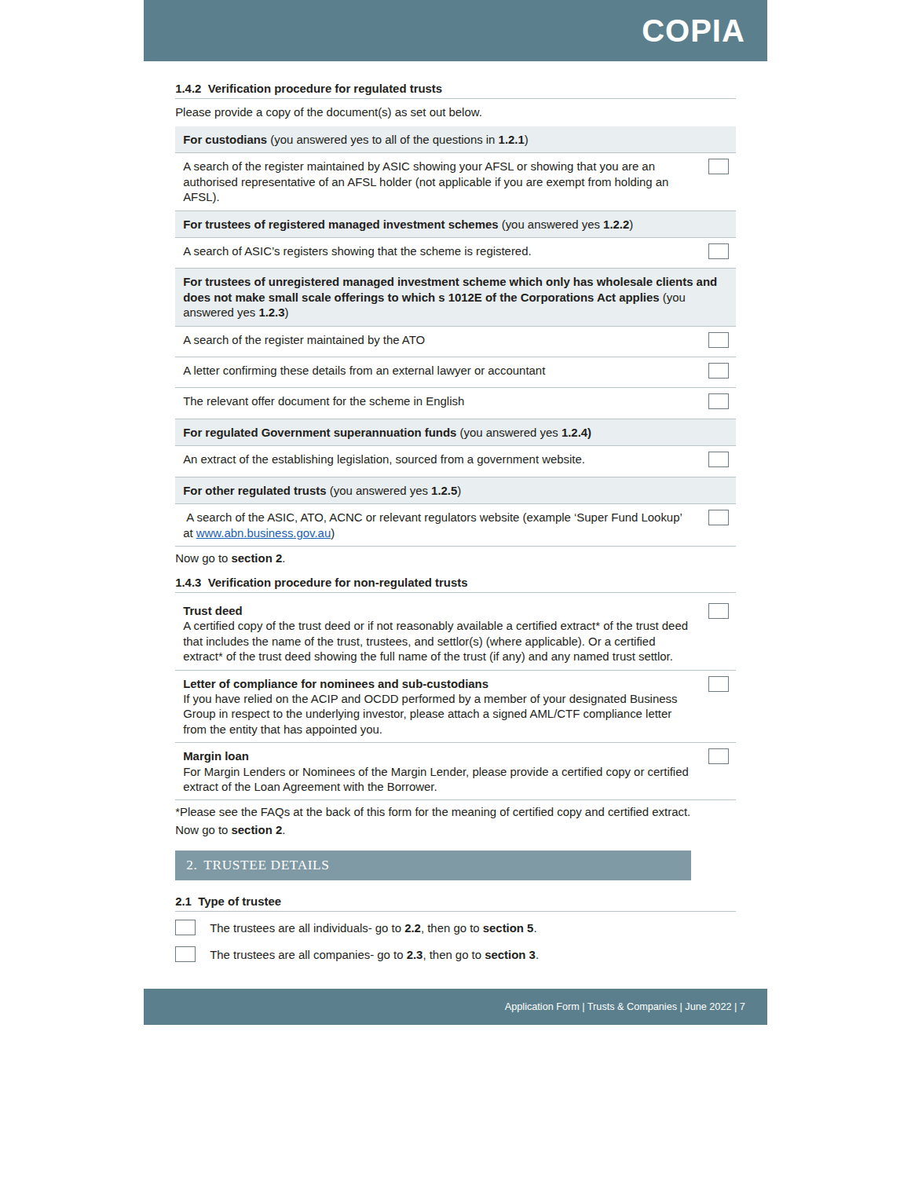COPIA
1.4.2 Verification procedure for regulated trusts
Please provide a copy of the document(s) as set out below.
| For custodians (you answered yes to all of the questions in 1.2.1 ) |
| A search of the register maintained by ASIC showing your AFSL or showing that you are an authorised representative of an AFSL holder (not applicable if you are exempt from holding an AFSL). | |
| For trustees of registered managed investment schemes (you answered yes 1.2.2 ) |
| A search of ASIC’s registers showing that the scheme is registered. | |
| For trustees of unregistered managed investment scheme which only has wholesale clients and does not make small scale offerings to which s 1012E of the Corporations Act applies (you answered yes 1.2.3 ) |
| A search of the register maintained by the ATO | |
| A letter confirming these details from an external lawyer or accountant | |
| The relevant offer document for the scheme in English | |
| For regulated Government superannuation funds (you answered yes 1.2.4) |
| An extract of the establishing legislation, sourced from a government website. | |
| For other regulated trusts (you answered yes 1.2.5 ) |
| A search of the ASIC, ATO, ACNC or relevant regulators website (example ‘Super Fund Lookup’ at www.abn.business.gov.au ) | |
Now go to section 2.
1.4.3 Verification procedure for non-regulated trusts
| Trust deed A certified copy of the trust deed or if not reasonably available a certified extract* of the trust deed that includes the name of the trust, trustees, and settlor(s) (where applicable). Or a certified extract* of the trust deed showing the full name of the trust (if any) and any named trust settlor. | |
| Letter of compliance for nominees and sub-custodians If you have relied on the ACIP and OCDD performed by a member of your designated Business Group in respect to the underlying investor, please attach a signed AML/CTF compliance letter from the entity that has appointed you. | |
| Margin loan For Margin Lenders or Nominees of the Margin Lender, please provide a certified copy or certified extract of the Loan Agreement with the Borrower. | |
*Please see the FAQs at the back of this form for the meaning of certified copy and certified extract.
Now go to section 2.
2. TRUSTEE DETAILS
2.1 Type of trustee
The trustees are all individuals- go to 2.2, then go to section 5.
The trustees are all companies- go to 2.3, then go to section 3.
Application Form | Trusts & Companies | June 2022 | 7